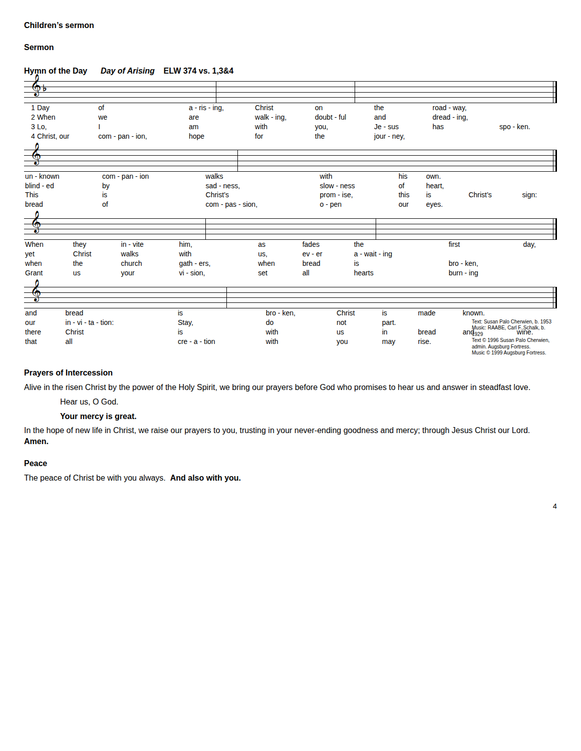Children’s sermon
Sermon
Hymn of the Day Day of Arising ELW 374 vs. 1,3&4
𝄞 ♭
| 1 | Day | of | a - ris - ing, | Christ | on | the | road - way, |
| 2 | When | we | are | walk - ing, | doubt - ful | and | dread - ing, |
| 3 | Lo, | I | am | with | you, | Je - sus | has | spo - ken. |
| 4 | Christ, our | com - pan - ion, | hope | for | the | jour - ney, |
𝄞
| un - known | com - pan - ion | walks | with | his | own. |
| blind - ed | by | sad - ness, | slow - ness | of | heart, |
| This | is | Christ’s | prom - ise, | this | is | Christ’s | sign: |
| bread | of | com - pas - sion, | o - pen | our | eyes. |
𝄞
| When | they | in - vite | him, | as | fades | the | first | day, |
| yet | Christ | walks | with | us, | ev - er | a - wait - ing |
| when | the | church | gath - ers, | when | bread | is | bro - ken, |
| Grant | us | your | vi - sion, | set | all | hearts | burn - ing |
𝄞
| and | bread | is | bro - ken, | Christ | is | made | known. |
| our | in - vi - ta - tion: | Stay, | do | not | part. |
| there | Christ | is | with | us | in | bread | and | wine. |
| that | all | cre - a - tion | with | you | may | rise. |
Text: Susan Palo Cherwien, b. 1953
Music: RAABE, Carl F. Schalk, b. 1929
Text © 1996 Susan Palo Cherwien, admin. Augsburg Fortress.
Music © 1999 Augsburg Fortress.
Prayers of Intercession
Alive in the risen Christ by the power of the Holy Spirit, we bring our prayers before God who promises to hear us and answer in steadfast love.
Hear us, O God.
Your mercy is great.
In the hope of new life in Christ, we raise our prayers to you, trusting in your never-ending goodness and mercy; through Jesus Christ our Lord. Amen.
Peace
The peace of Christ be with you always. And also with you.
4